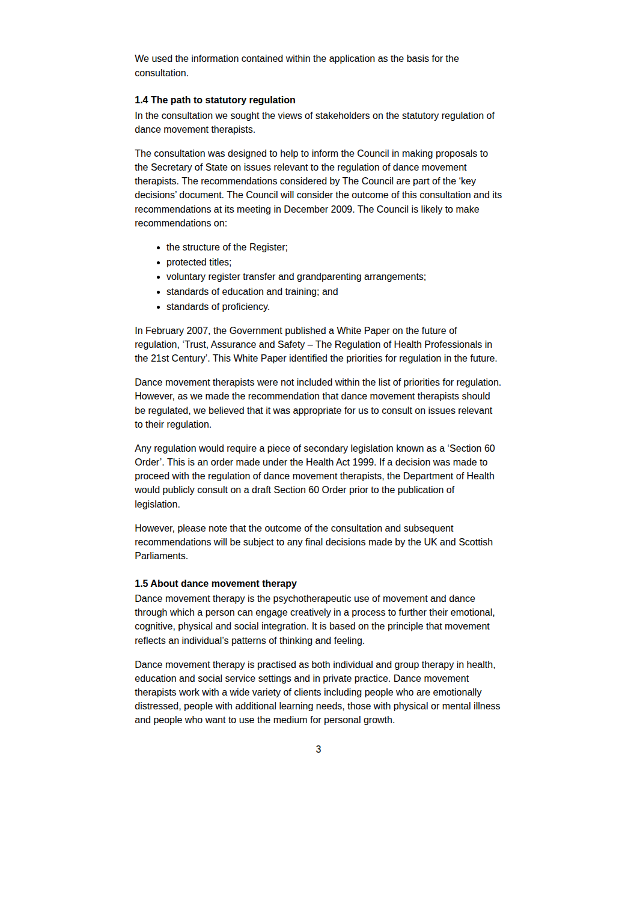We used the information contained within the application as the basis for the consultation.
1.4 The path to statutory regulation
In the consultation we sought the views of stakeholders on the statutory regulation of dance movement therapists.
The consultation was designed to help to inform the Council in making proposals to the Secretary of State on issues relevant to the regulation of dance movement therapists. The recommendations considered by The Council are part of the ‘key decisions’ document. The Council will consider the outcome of this consultation and its recommendations at its meeting in December 2009. The Council is likely to make recommendations on:
the structure of the Register;
protected titles;
voluntary register transfer and grandparenting arrangements;
standards of education and training; and
standards of proficiency.
In February 2007, the Government published a White Paper on the future of regulation, ‘Trust, Assurance and Safety – The Regulation of Health Professionals in the 21st Century’. This White Paper identified the priorities for regulation in the future.
Dance movement therapists were not included within the list of priorities for regulation. However, as we made the recommendation that dance movement therapists should be regulated, we believed that it was appropriate for us to consult on issues relevant to their regulation.
Any regulation would require a piece of secondary legislation known as a ‘Section 60 Order’. This is an order made under the Health Act 1999. If a decision was made to proceed with the regulation of dance movement therapists, the Department of Health would publicly consult on a draft Section 60 Order prior to the publication of legislation.
However, please note that the outcome of the consultation and subsequent recommendations will be subject to any final decisions made by the UK and Scottish Parliaments.
1.5 About dance movement therapy
Dance movement therapy is the psychotherapeutic use of movement and dance through which a person can engage creatively in a process to further their emotional, cognitive, physical and social integration. It is based on the principle that movement reflects an individual’s patterns of thinking and feeling.
Dance movement therapy is practised as both individual and group therapy in health, education and social service settings and in private practice. Dance movement therapists work with a wide variety of clients including people who are emotionally distressed, people with additional learning needs, those with physical or mental illness and people who want to use the medium for personal growth.
3